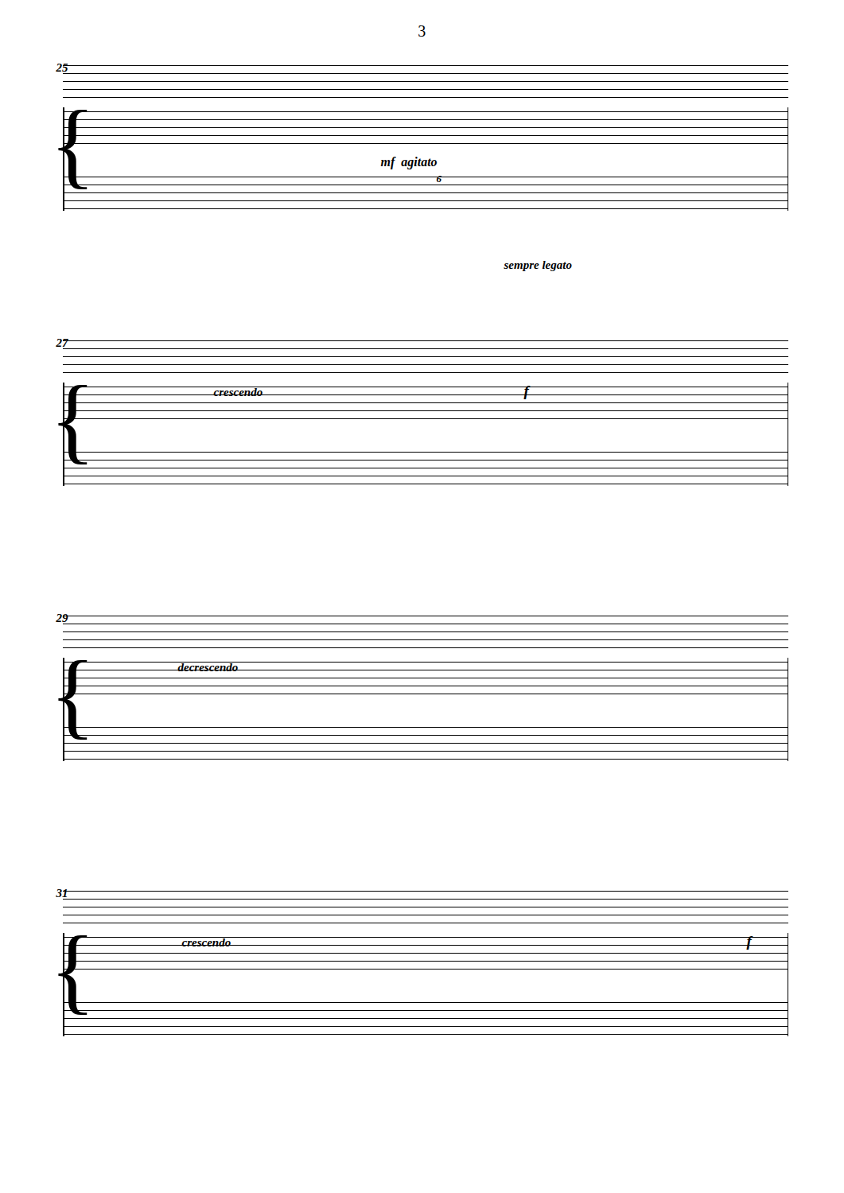3
25
{
mf agitato 6 sempre legato
27
{
crescendo f
29
{
decrescendo
31
{
crescendo f
Page 3 of a score for solo bass-clef instrument with piano accompaniment. Measure 25 begins with the marking "mf agitato" and a sextuplet (6) in the piano right hand, with "sempre legato" in the piano left hand. Measure 27 is marked "crescendo" leading to forte in measure 28. Measure 29 is marked "decrescendo". Measure 31 is marked "crescendo" leading to forte in measure 32.